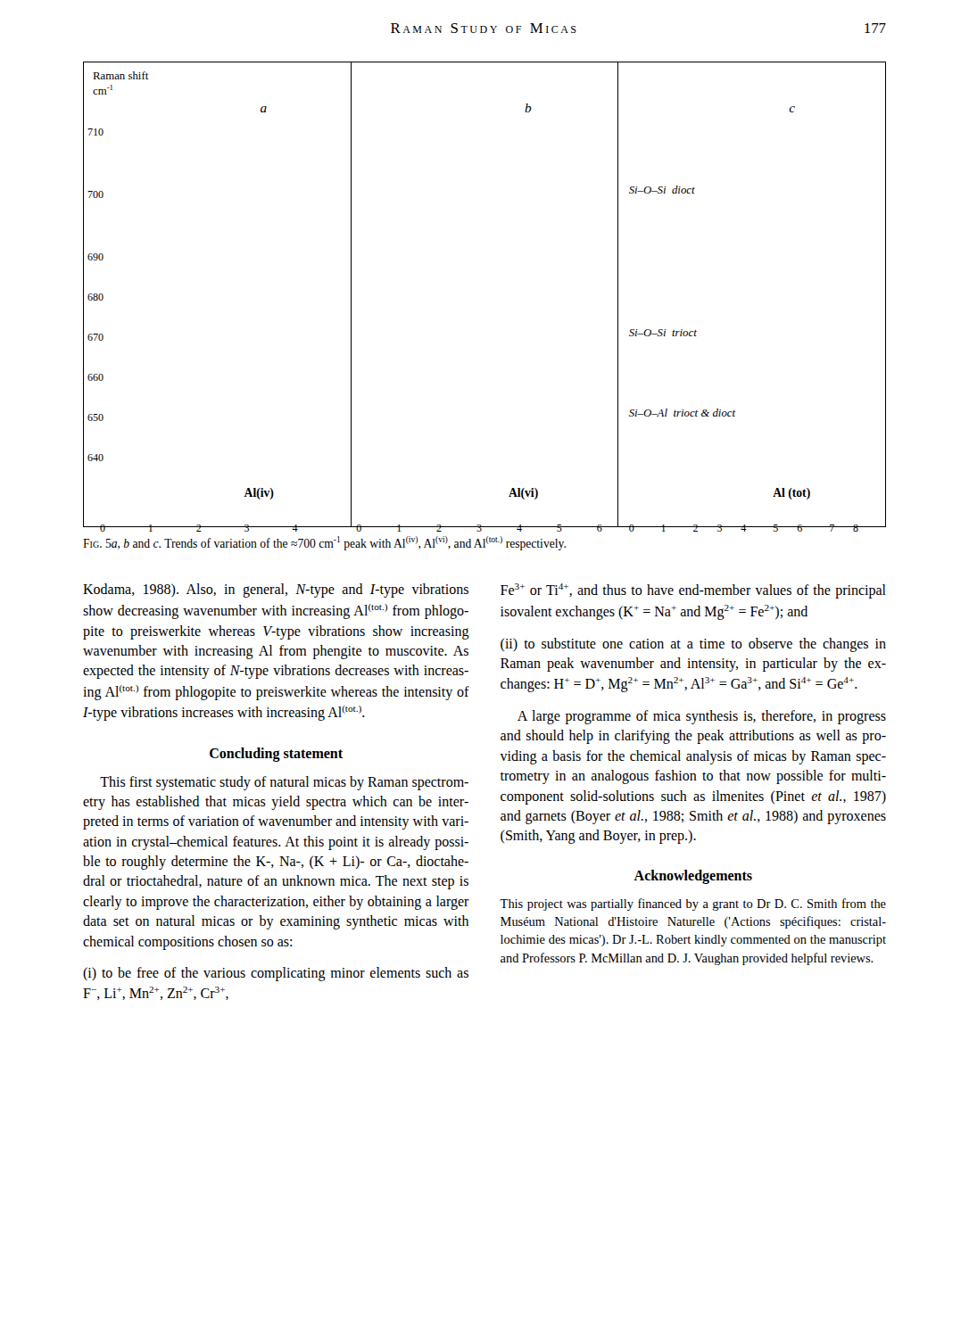Raman Study of Micas 177
Raman shift
cm-1
a
b
c
710
700
690
680
670
660
650
640
Si–O–Si dioct
Si–O–Si trioct
Si–O–Al trioct & dioct
Al(iv)
Al(vi)
Al (tot)
0 1 2 3 4 0 1 2 3 4 5 6 0 1 2 3 4 5 6 7 8
Fig. 5a, b and c. Trends of variation of the ≈700 cm-1 peak with Al(iv), Al(vi), and Al(tot.) respectively.
Kodama, 1988). Also, in general, N-type and I-type vibrations show decreasing wavenumber with increasing Al(tot.) from phlogopite to preiswerkite whereas V-type vibrations show increasing wavenumber with increasing Al from phengite to muscovite. As expected the intensity of N-type vibrations decreases with increasing Al(tot.) from phlogopite to preiswerkite whereas the intensity of I-type vibrations increases with increasing Al(tot.).
Concluding statement
This first systematic study of natural micas by Raman spectrometry has established that micas yield spectra which can be interpreted in terms of variation of wavenumber and intensity with variation in crystal–chemical features. At this point it is already possible to roughly determine the K-, Na-, (K + Li)- or Ca-, dioctahedral or trioctahedral, nature of an unknown mica. The next step is clearly to improve the characterization, either by obtaining a larger data set on natural micas or by examining synthetic micas with chemical compositions chosen so as:
(i) to be free of the various complicating minor elements such as F−, Li+, Mn2+, Zn2+, Cr3+,
Fe3+ or Ti4+, and thus to have end-member values of the principal isovalent exchanges (K+ = Na+ and Mg2+ = Fe2+); and
(ii) to substitute one cation at a time to observe the changes in Raman peak wavenumber and intensity, in particular by the exchanges: H+ = D+, Mg2+ = Mn2+, Al3+ = Ga3+, and Si4+ = Ge4+.
A large programme of mica synthesis is, therefore, in progress and should help in clarifying the peak attributions as well as providing a basis for the chemical analysis of micas by Raman spectrometry in an analogous fashion to that now possible for multicomponent solid-solutions such as ilmenites (Pinet et al., 1987) and garnets (Boyer et al., 1988; Smith et al., 1988) and pyroxenes (Smith, Yang and Boyer, in prep.).
Acknowledgements
This project was partially financed by a grant to Dr D. C. Smith from the Muséum National d'Histoire Naturelle ('Actions spécifiques: cristallochimie des micas'). Dr J.-L. Robert kindly commented on the manuscript and Professors P. McMillan and D. J. Vaughan provided helpful reviews.